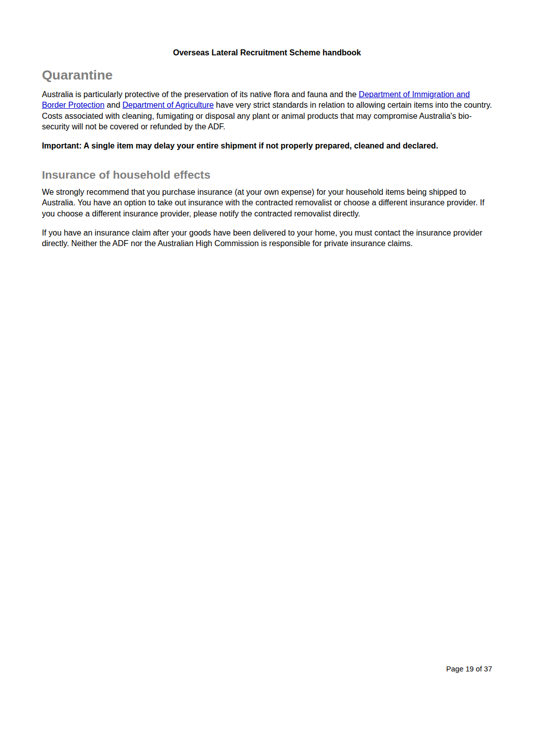Overseas Lateral Recruitment Scheme handbook
Quarantine
Australia is particularly protective of the preservation of its native flora and fauna and the Department of Immigration and Border Protection and Department of Agriculture have very strict standards in relation to allowing certain items into the country. Costs associated with cleaning, fumigating or disposal any plant or animal products that may compromise Australia's bio-security will not be covered or refunded by the ADF.
Important: A single item may delay your entire shipment if not properly prepared, cleaned and declared.
Insurance of household effects
We strongly recommend that you purchase insurance (at your own expense) for your household items being shipped to Australia. You have an option to take out insurance with the contracted removalist or choose a different insurance provider. If you choose a different insurance provider, please notify the contracted removalist directly.
If you have an insurance claim after your goods have been delivered to your home, you must contact the insurance provider directly. Neither the ADF nor the Australian High Commission is responsible for private insurance claims.
Page 19 of 37